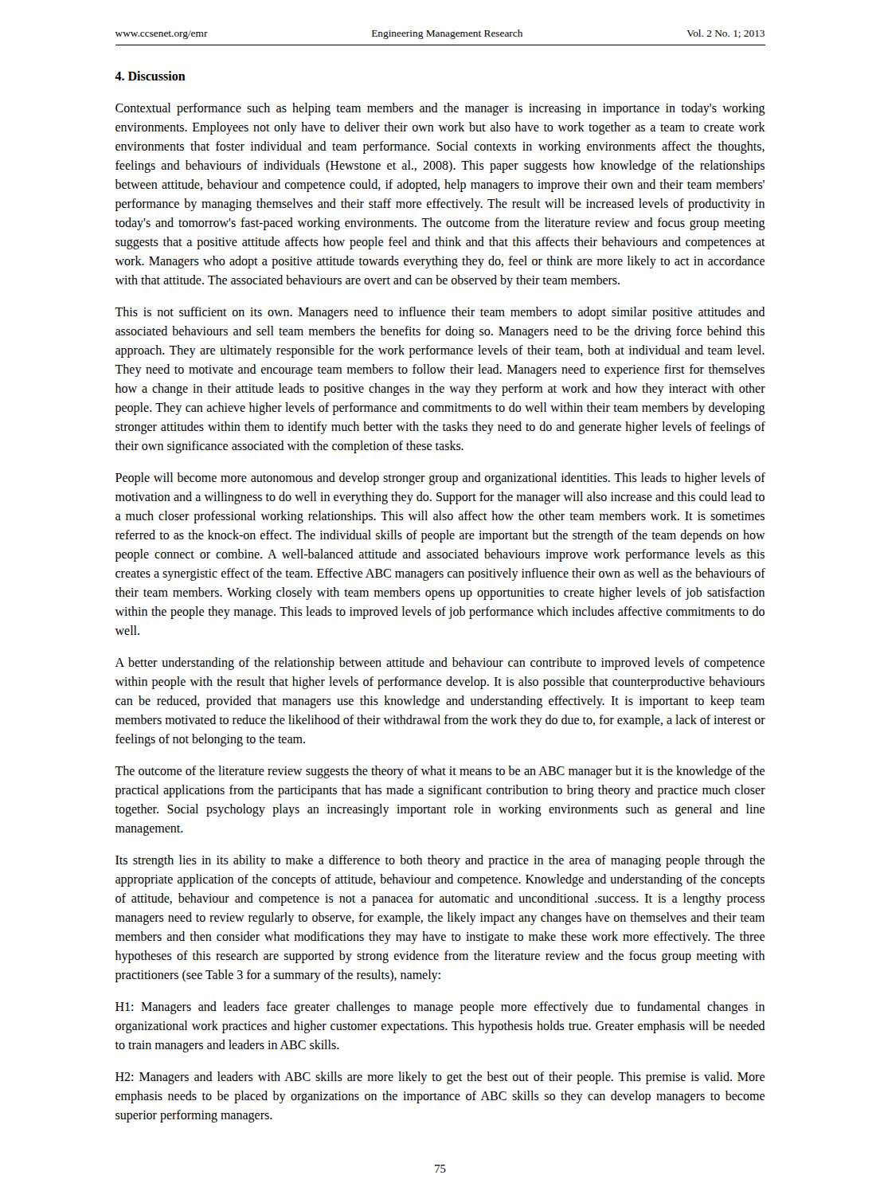www.ccsenet.org/emr
Engineering Management Research
Vol. 2 No. 1; 2013
4. Discussion
Contextual performance such as helping team members and the manager is increasing in importance in today's working environments. Employees not only have to deliver their own work but also have to work together as a team to create work environments that foster individual and team performance. Social contexts in working environments affect the thoughts, feelings and behaviours of individuals (Hewstone et al., 2008). This paper suggests how knowledge of the relationships between attitude, behaviour and competence could, if adopted, help managers to improve their own and their team members' performance by managing themselves and their staff more effectively. The result will be increased levels of productivity in today's and tomorrow's fast-paced working environments. The outcome from the literature review and focus group meeting suggests that a positive attitude affects how people feel and think and that this affects their behaviours and competences at work. Managers who adopt a positive attitude towards everything they do, feel or think are more likely to act in accordance with that attitude. The associated behaviours are overt and can be observed by their team members.
This is not sufficient on its own. Managers need to influence their team members to adopt similar positive attitudes and associated behaviours and sell team members the benefits for doing so. Managers need to be the driving force behind this approach. They are ultimately responsible for the work performance levels of their team, both at individual and team level. They need to motivate and encourage team members to follow their lead. Managers need to experience first for themselves how a change in their attitude leads to positive changes in the way they perform at work and how they interact with other people. They can achieve higher levels of performance and commitments to do well within their team members by developing stronger attitudes within them to identify much better with the tasks they need to do and generate higher levels of feelings of their own significance associated with the completion of these tasks.
People will become more autonomous and develop stronger group and organizational identities. This leads to higher levels of motivation and a willingness to do well in everything they do. Support for the manager will also increase and this could lead to a much closer professional working relationships. This will also affect how the other team members work. It is sometimes referred to as the knock-on effect. The individual skills of people are important but the strength of the team depends on how people connect or combine. A well-balanced attitude and associated behaviours improve work performance levels as this creates a synergistic effect of the team. Effective ABC managers can positively influence their own as well as the behaviours of their team members. Working closely with team members opens up opportunities to create higher levels of job satisfaction within the people they manage. This leads to improved levels of job performance which includes affective commitments to do well.
A better understanding of the relationship between attitude and behaviour can contribute to improved levels of competence within people with the result that higher levels of performance develop. It is also possible that counterproductive behaviours can be reduced, provided that managers use this knowledge and understanding effectively. It is important to keep team members motivated to reduce the likelihood of their withdrawal from the work they do due to, for example, a lack of interest or feelings of not belonging to the team.
The outcome of the literature review suggests the theory of what it means to be an ABC manager but it is the knowledge of the practical applications from the participants that has made a significant contribution to bring theory and practice much closer together. Social psychology plays an increasingly important role in working environments such as general and line management.
Its strength lies in its ability to make a difference to both theory and practice in the area of managing people through the appropriate application of the concepts of attitude, behaviour and competence. Knowledge and understanding of the concepts of attitude, behaviour and competence is not a panacea for automatic and unconditional .success. It is a lengthy process managers need to review regularly to observe, for example, the likely impact any changes have on themselves and their team members and then consider what modifications they may have to instigate to make these work more effectively. The three hypotheses of this research are supported by strong evidence from the literature review and the focus group meeting with practitioners (see Table 3 for a summary of the results), namely:
H1: Managers and leaders face greater challenges to manage people more effectively due to fundamental changes in organizational work practices and higher customer expectations. This hypothesis holds true. Greater emphasis will be needed to train managers and leaders in ABC skills.
H2: Managers and leaders with ABC skills are more likely to get the best out of their people. This premise is valid. More emphasis needs to be placed by organizations on the importance of ABC skills so they can develop managers to become superior performing managers.
75